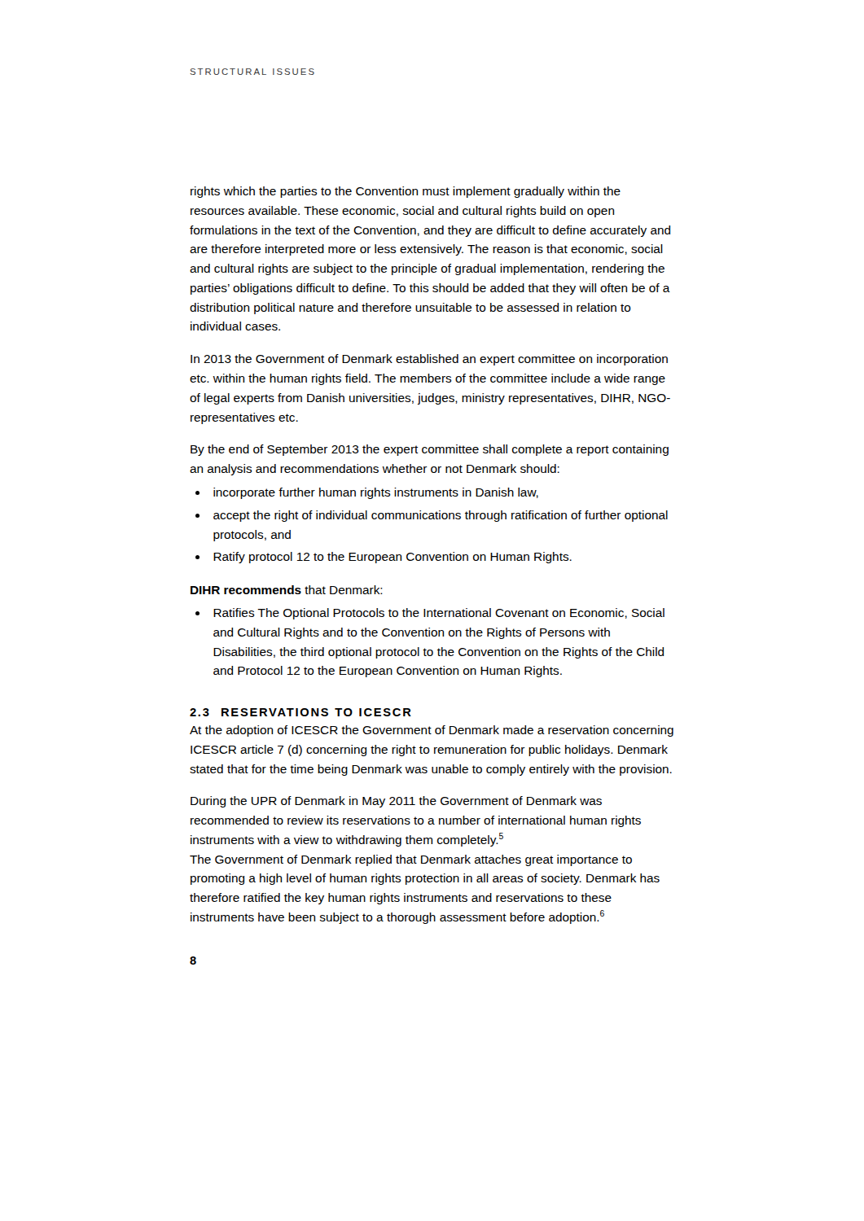STRUCTURAL ISSUES
rights which the parties to the Convention must implement gradually within the resources available. These economic, social and cultural rights build on open formulations in the text of the Convention, and they are difficult to define accurately and are therefore interpreted more or less extensively. The reason is that economic, social and cultural rights are subject to the principle of gradual implementation, rendering the parties’ obligations difficult to define. To this should be added that they will often be of a distribution political nature and therefore unsuitable to be assessed in relation to individual cases.
In 2013 the Government of Denmark established an expert committee on incorporation etc. within the human rights field. The members of the committee include a wide range of legal experts from Danish universities, judges, ministry representatives, DIHR, NGO-representatives etc.
By the end of September 2013 the expert committee shall complete a report containing an analysis and recommendations whether or not Denmark should:
incorporate further human rights instruments in Danish law,
accept the right of individual communications through ratification of further optional protocols, and
Ratify protocol 12 to the European Convention on Human Rights.
DIHR recommends that Denmark:
Ratifies The Optional Protocols to the International Covenant on Economic, Social and Cultural Rights and to the Convention on the Rights of Persons with Disabilities, the third optional protocol to the Convention on the Rights of the Child and Protocol 12 to the European Convention on Human Rights.
2.3 RESERVATIONS TO ICESCR
At the adoption of ICESCR the Government of Denmark made a reservation concerning ICESCR article 7 (d) concerning the right to remuneration for public holidays. Denmark stated that for the time being Denmark was unable to comply entirely with the provision.
During the UPR of Denmark in May 2011 the Government of Denmark was recommended to review its reservations to a number of international human rights instruments with a view to withdrawing them completely.5
The Government of Denmark replied that Denmark attaches great importance to promoting a high level of human rights protection in all areas of society. Denmark has therefore ratified the key human rights instruments and reservations to these instruments have been subject to a thorough assessment before adoption.6
8